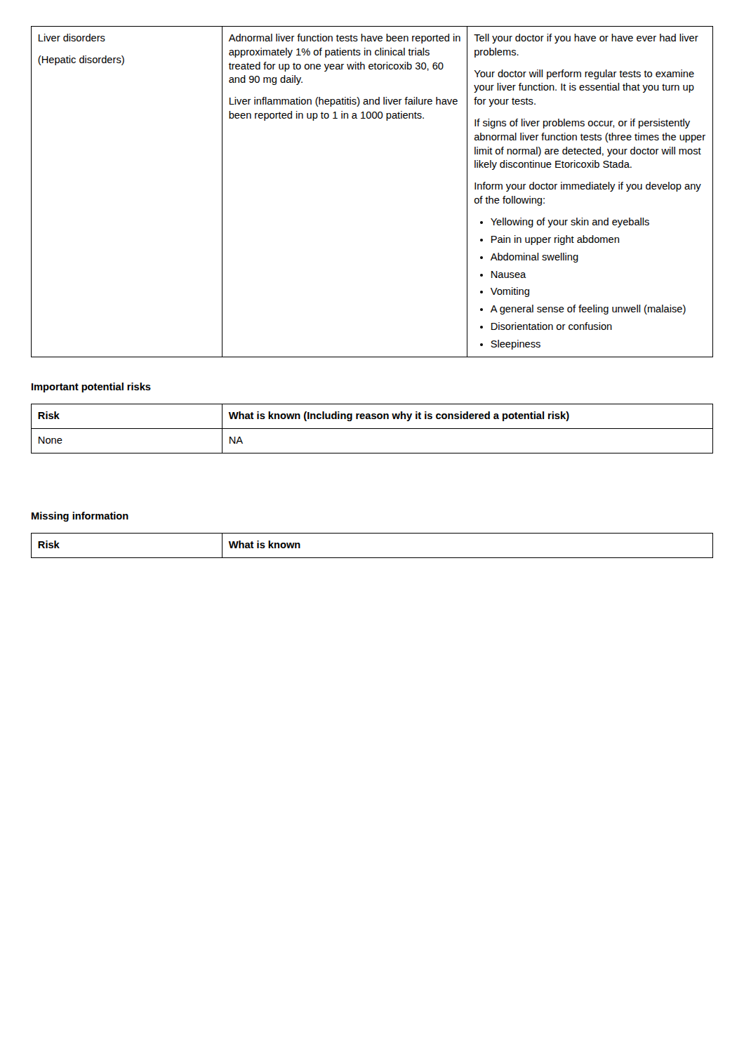| Liver disorders (Hepatic disorders) | Adnormal liver function tests have been reported in approximately 1% of patients in clinical trials treated for up to one year with etoricoxib 30, 60 and 90 mg daily. Liver inflammation (hepatitis) and liver failure have been reported in up to 1 in a 1000 patients. | Tell your doctor if you have or have ever had liver problems. Your doctor will perform regular tests to examine your liver function. It is essential that you turn up for your tests. If signs of liver problems occur, or if persistently abnormal liver function tests (three times the upper limit of normal) are detected, your doctor will most likely discontinue Etoricoxib Stada. Inform your doctor immediately if you develop any of the following: Yellowing of your skin and eyeballs Pain in upper right abdomen Abdominal swelling Nausea Vomiting A general sense of feeling unwell (malaise) Disorientation or confusion Sleepiness |
Important potential risks
| Risk | What is known (Including reason why it is considered a potential risk) |
| --- | --- |
| None | NA |
Missing information
| Risk | What is known |
| --- | --- |